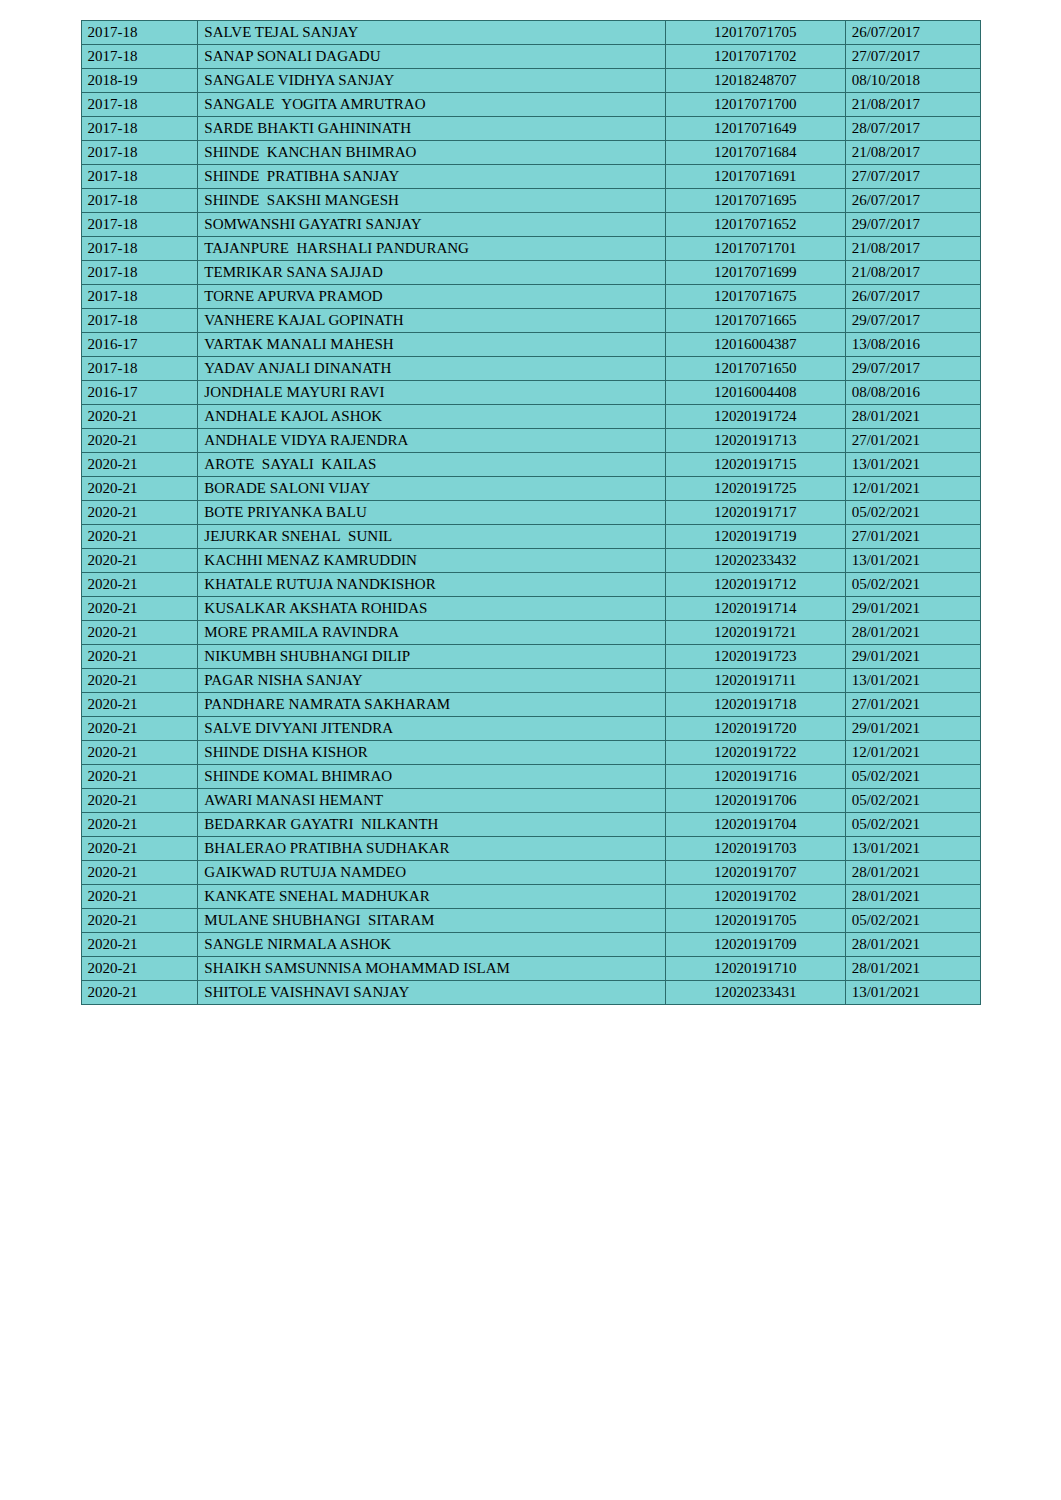| 2017-18 | SALVE TEJAL SANJAY | 12017071705 | 26/07/2017 |
| 2017-18 | SANAP SONALI DAGADU | 12017071702 | 27/07/2017 |
| 2018-19 | SANGALE VIDHYA SANJAY | 12018248707 | 08/10/2018 |
| 2017-18 | SANGALE YOGITA AMRUTRAO | 12017071700 | 21/08/2017 |
| 2017-18 | SARDE BHAKTI GAHININATH | 12017071649 | 28/07/2017 |
| 2017-18 | SHINDE KANCHAN BHIMRAO | 12017071684 | 21/08/2017 |
| 2017-18 | SHINDE PRATIBHA SANJAY | 12017071691 | 27/07/2017 |
| 2017-18 | SHINDE SAKSHI MANGESH | 12017071695 | 26/07/2017 |
| 2017-18 | SOMWANSHI GAYATRI SANJAY | 12017071652 | 29/07/2017 |
| 2017-18 | TAJANPURE HARSHALI PANDURANG | 12017071701 | 21/08/2017 |
| 2017-18 | TEMRIKAR SANA SAJJAD | 12017071699 | 21/08/2017 |
| 2017-18 | TORNE APURVA PRAMOD | 12017071675 | 26/07/2017 |
| 2017-18 | VANHERE KAJAL GOPINATH | 12017071665 | 29/07/2017 |
| 2016-17 | VARTAK MANALI MAHESH | 12016004387 | 13/08/2016 |
| 2017-18 | YADAV ANJALI DINANATH | 12017071650 | 29/07/2017 |
| 2016-17 | JONDHALE MAYURI RAVI | 12016004408 | 08/08/2016 |
| 2020-21 | ANDHALE KAJOL ASHOK | 12020191724 | 28/01/2021 |
| 2020-21 | ANDHALE VIDYA RAJENDRA | 12020191713 | 27/01/2021 |
| 2020-21 | AROTE SAYALI KAILAS | 12020191715 | 13/01/2021 |
| 2020-21 | BORADE SALONI VIJAY | 12020191725 | 12/01/2021 |
| 2020-21 | BOTE PRIYANKA BALU | 12020191717 | 05/02/2021 |
| 2020-21 | JEJURKAR SNEHAL SUNIL | 12020191719 | 27/01/2021 |
| 2020-21 | KACHHI MENAZ KAMRUDDIN | 12020233432 | 13/01/2021 |
| 2020-21 | KHATALE RUTUJA NANDKISHOR | 12020191712 | 05/02/2021 |
| 2020-21 | KUSALKAR AKSHATA ROHIDAS | 12020191714 | 29/01/2021 |
| 2020-21 | MORE PRAMILA RAVINDRA | 12020191721 | 28/01/2021 |
| 2020-21 | NIKUMBH SHUBHANGI DILIP | 12020191723 | 29/01/2021 |
| 2020-21 | PAGAR NISHA SANJAY | 12020191711 | 13/01/2021 |
| 2020-21 | PANDHARE NAMRATA SAKHARAM | 12020191718 | 27/01/2021 |
| 2020-21 | SALVE DIVYANI JITENDRA | 12020191720 | 29/01/2021 |
| 2020-21 | SHINDE DISHA KISHOR | 12020191722 | 12/01/2021 |
| 2020-21 | SHINDE KOMAL BHIMRAO | 12020191716 | 05/02/2021 |
| 2020-21 | AWARI MANASI HEMANT | 12020191706 | 05/02/2021 |
| 2020-21 | BEDARKAR GAYATRI NILKANTH | 12020191704 | 05/02/2021 |
| 2020-21 | BHALERAO PRATIBHA SUDHAKAR | 12020191703 | 13/01/2021 |
| 2020-21 | GAIKWAD RUTUJA NAMDEO | 12020191707 | 28/01/2021 |
| 2020-21 | KANKATE SNEHAL MADHUKAR | 12020191702 | 28/01/2021 |
| 2020-21 | MULANE SHUBHANGI SITARAM | 12020191705 | 05/02/2021 |
| 2020-21 | SANGLE NIRMALA ASHOK | 12020191709 | 28/01/2021 |
| 2020-21 | SHAIKH SAMSUNNISA MOHAMMAD ISLAM | 12020191710 | 28/01/2021 |
| 2020-21 | SHITOLE VAISHNAVI SANJAY | 12020233431 | 13/01/2021 |